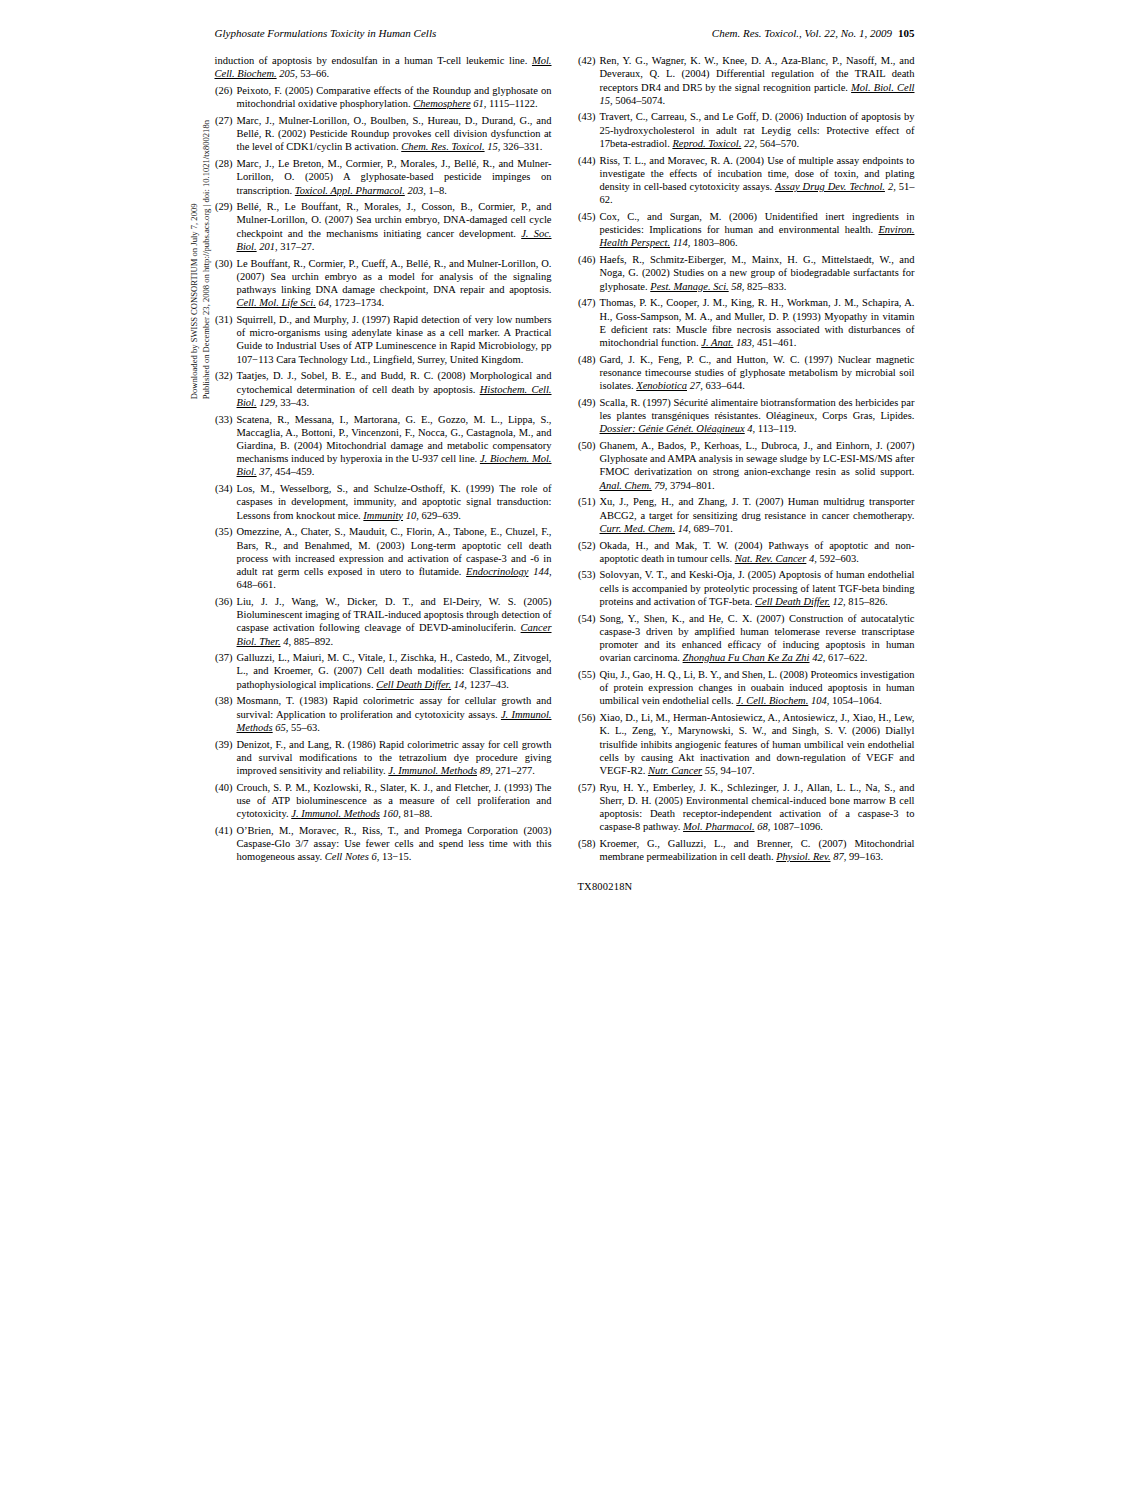Downloaded by SWISS CONSORTIUM on July 7, 2009
Published on December 23, 2008 on http://pubs.acs.org | doi: 10.1021/tx800218n
Glyphosate Formulations Toxicity in Human Cells
Chem. Res. Toxicol., Vol. 22, No. 1, 2009105
induction of apoptosis by endosulfan in a human T-cell leukemic line. Mol. Cell. Biochem. 205, 53–66.
(26) Peixoto, F. (2005) Comparative effects of the Roundup and glyphosate on mitochondrial oxidative phosphorylation. Chemosphere 61, 1115–1122.
(27) Marc, J., Mulner-Lorillon, O., Boulben, S., Hureau, D., Durand, G., and Bellé, R. (2002) Pesticide Roundup provokes cell division dysfunction at the level of CDK1/cyclin B activation. Chem. Res. Toxicol. 15, 326–331.
(28) Marc, J., Le Breton, M., Cormier, P., Morales, J., Bellé, R., and Mulner-Lorillon, O. (2005) A glyphosate-based pesticide impinges on transcription. Toxicol. Appl. Pharmacol. 203, 1–8.
(29) Bellé, R., Le Bouffant, R., Morales, J., Cosson, B., Cormier, P., and Mulner-Lorillon, O. (2007) Sea urchin embryo, DNA-damaged cell cycle checkpoint and the mechanisms initiating cancer development. J. Soc. Biol. 201, 317–27.
(30) Le Bouffant, R., Cormier, P., Cueff, A., Bellé, R., and Mulner-Lorillon, O. (2007) Sea urchin embryo as a model for analysis of the signaling pathways linking DNA damage checkpoint, DNA repair and apoptosis. Cell. Mol. Life Sci. 64, 1723–1734.
(31) Squirrell, D., and Murphy, J. (1997) Rapid detection of very low numbers of micro-organisms using adenylate kinase as a cell marker. A Practical Guide to Industrial Uses of ATP Luminescence in Rapid Microbiology, pp 107−113 Cara Technology Ltd., Lingfield, Surrey, United Kingdom.
(32) Taatjes, D. J., Sobel, B. E., and Budd, R. C. (2008) Morphological and cytochemical determination of cell death by apoptosis. Histochem. Cell. Biol. 129, 33–43.
(33) Scatena, R., Messana, I., Martorana, G. E., Gozzo, M. L., Lippa, S., Maccaglia, A., Bottoni, P., Vincenzoni, F., Nocca, G., Castagnola, M., and Giardina, B. (2004) Mitochondrial damage and metabolic compensatory mechanisms induced by hyperoxia in the U-937 cell line. J. Biochem. Mol. Biol. 37, 454–459.
(34) Los, M., Wesselborg, S., and Schulze-Osthoff, K. (1999) The role of caspases in development, immunity, and apoptotic signal transduction: Lessons from knockout mice. Immunity 10, 629–639.
(35) Omezzine, A., Chater, S., Mauduit, C., Florin, A., Tabone, E., Chuzel, F., Bars, R., and Benahmed, M. (2003) Long-term apoptotic cell death process with increased expression and activation of caspase-3 and -6 in adult rat germ cells exposed in utero to flutamide. Endocrinology 144, 648–661.
(36) Liu, J. J., Wang, W., Dicker, D. T., and El-Deiry, W. S. (2005) Bioluminescent imaging of TRAIL-induced apoptosis through detection of caspase activation following cleavage of DEVD-aminoluciferin. Cancer Biol. Ther. 4, 885–892.
(37) Galluzzi, L., Maiuri, M. C., Vitale, I., Zischka, H., Castedo, M., Zitvogel, L., and Kroemer, G. (2007) Cell death modalities: Classifications and pathophysiological implications. Cell Death Differ. 14, 1237–43.
(38) Mosmann, T. (1983) Rapid colorimetric assay for cellular growth and survival: Application to proliferation and cytotoxicity assays. J. Immunol. Methods 65, 55–63.
(39) Denizot, F., and Lang, R. (1986) Rapid colorimetric assay for cell growth and survival modifications to the tetrazolium dye procedure giving improved sensitivity and reliability. J. Immunol. Methods 89, 271–277.
(40) Crouch, S. P. M., Kozlowski, R., Slater, K. J., and Fletcher, J. (1993) The use of ATP bioluminescence as a measure of cell proliferation and cytotoxicity. J. Immunol. Methods 160, 81–88.
(41) O’Brien, M., Moravec, R., Riss, T., and Promega Corporation (2003) Caspase-Glo 3/7 assay: Use fewer cells and spend less time with this homogeneous assay. Cell Notes 6, 13−15.
(42) Ren, Y. G., Wagner, K. W., Knee, D. A., Aza-Blanc, P., Nasoff, M., and Deveraux, Q. L. (2004) Differential regulation of the TRAIL death receptors DR4 and DR5 by the signal recognition particle. Mol. Biol. Cell 15, 5064–5074.
(43) Travert, C., Carreau, S., and Le Goff, D. (2006) Induction of apoptosis by 25-hydroxycholesterol in adult rat Leydig cells: Protective effect of 17beta-estradiol. Reprod. Toxicol. 22, 564–570.
(44) Riss, T. L., and Moravec, R. A. (2004) Use of multiple assay endpoints to investigate the effects of incubation time, dose of toxin, and plating density in cell-based cytotoxicity assays. Assay Drug Dev. Technol. 2, 51–62.
(45) Cox, C., and Surgan, M. (2006) Unidentified inert ingredients in pesticides: Implications for human and environmental health. Environ. Health Perspect. 114, 1803–806.
(46) Haefs, R., Schmitz-Eiberger, M., Mainx, H. G., Mittelstaedt, W., and Noga, G. (2002) Studies on a new group of biodegradable surfactants for glyphosate. Pest. Manage. Sci. 58, 825–833.
(47) Thomas, P. K., Cooper, J. M., King, R. H., Workman, J. M., Schapira, A. H., Goss-Sampson, M. A., and Muller, D. P. (1993) Myopathy in vitamin E deficient rats: Muscle fibre necrosis associated with disturbances of mitochondrial function. J. Anat. 183, 451–461.
(48) Gard, J. K., Feng, P. C., and Hutton, W. C. (1997) Nuclear magnetic resonance timecourse studies of glyphosate metabolism by microbial soil isolates. Xenobiotica 27, 633–644.
(49) Scalla, R. (1997) Sécurité alimentaire biotransformation des herbicides par les plantes transgéniques résistantes. Oléagineux, Corps Gras, Lipides. Dossier: Génie Génét. Oléagineux 4, 113–119.
(50) Ghanem, A., Bados, P., Kerhoas, L., Dubroca, J., and Einhorn, J. (2007) Glyphosate and AMPA analysis in sewage sludge by LC-ESI-MS/MS after FMOC derivatization on strong anion-exchange resin as solid support. Anal. Chem. 79, 3794–801.
(51) Xu, J., Peng, H., and Zhang, J. T. (2007) Human multidrug transporter ABCG2, a target for sensitizing drug resistance in cancer chemotherapy. Curr. Med. Chem. 14, 689–701.
(52) Okada, H., and Mak, T. W. (2004) Pathways of apoptotic and non-apoptotic death in tumour cells. Nat. Rev. Cancer 4, 592–603.
(53) Solovyan, V. T., and Keski-Oja, J. (2005) Apoptosis of human endothelial cells is accompanied by proteolytic processing of latent TGF-beta binding proteins and activation of TGF-beta. Cell Death Differ. 12, 815–826.
(54) Song, Y., Shen, K., and He, C. X. (2007) Construction of autocatalytic caspase-3 driven by amplified human telomerase reverse transcriptase promoter and its enhanced efficacy of inducing apoptosis in human ovarian carcinoma. Zhonghua Fu Chan Ke Za Zhi 42, 617–622.
(55) Qiu, J., Gao, H. Q., Li, B. Y., and Shen, L. (2008) Proteomics investigation of protein expression changes in ouabain induced apoptosis in human umbilical vein endothelial cells. J. Cell. Biochem. 104, 1054–1064.
(56) Xiao, D., Li, M., Herman-Antosiewicz, A., Antosiewicz, J., Xiao, H., Lew, K. L., Zeng, Y., Marynowski, S. W., and Singh, S. V. (2006) Diallyl trisulfide inhibits angiogenic features of human umbilical vein endothelial cells by causing Akt inactivation and down-regulation of VEGF and VEGF-R2. Nutr. Cancer 55, 94–107.
(57) Ryu, H. Y., Emberley, J. K., Schlezinger, J. J., Allan, L. L., Na, S., and Sherr, D. H. (2005) Environmental chemical-induced bone marrow B cell apoptosis: Death receptor-independent activation of a caspase-3 to caspase-8 pathway. Mol. Pharmacol. 68, 1087–1096.
(58) Kroemer, G., Galluzzi, L., and Brenner, C. (2007) Mitochondrial membrane permeabilization in cell death. Physiol. Rev. 87, 99–163.
TX800218N